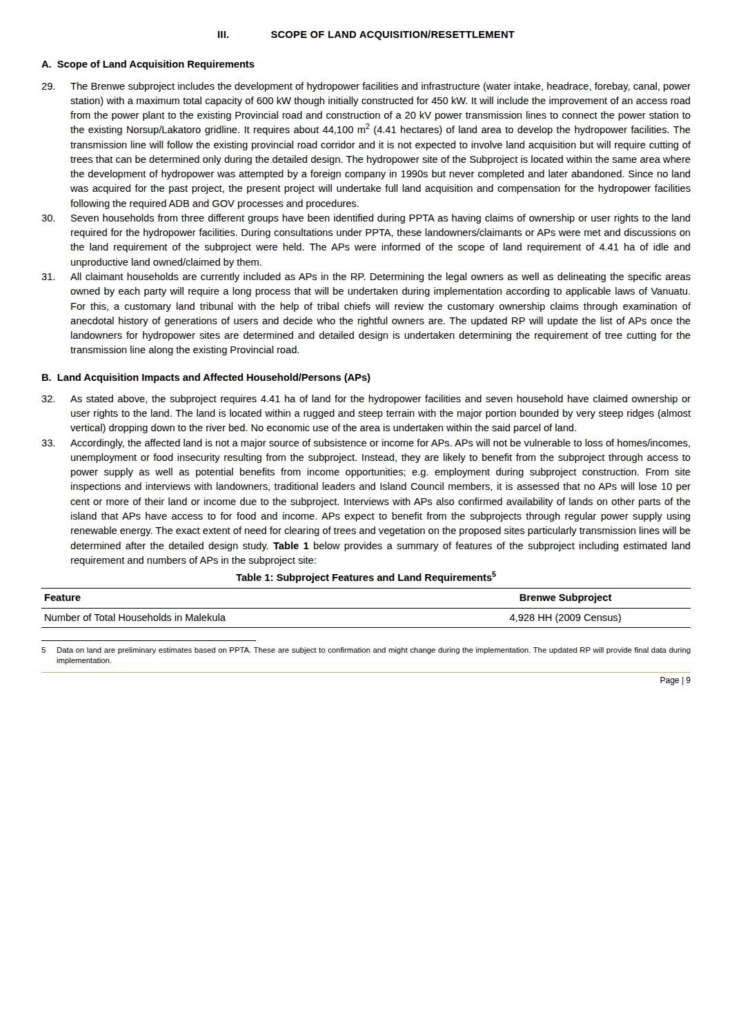III. SCOPE OF LAND ACQUISITION/RESETTLEMENT
A. Scope of Land Acquisition Requirements
29.
The Brenwe subproject includes the development of hydropower facilities and infrastructure (water intake, headrace, forebay, canal, power station) with a maximum total capacity of 600 kW though initially constructed for 450 kW. It will include the improvement of an access road from the power plant to the existing Provincial road and construction of a 20 kV power transmission lines to connect the power station to the existing Norsup/Lakatoro gridline. It requires about 44,100 m2 (4.41 hectares) of land area to develop the hydropower facilities. The transmission line will follow the existing provincial road corridor and it is not expected to involve land acquisition but will require cutting of trees that can be determined only during the detailed design. The hydropower site of the Subproject is located within the same area where the development of hydropower was attempted by a foreign company in 1990s but never completed and later abandoned. Since no land was acquired for the past project, the present project will undertake full land acquisition and compensation for the hydropower facilities following the required ADB and GOV processes and procedures.
30.
Seven households from three different groups have been identified during PPTA as having claims of ownership or user rights to the land required for the hydropower facilities. During consultations under PPTA, these landowners/claimants or APs were met and discussions on the land requirement of the subproject were held. The APs were informed of the scope of land requirement of 4.41 ha of idle and unproductive land owned/claimed by them.
31.
All claimant households are currently included as APs in the RP. Determining the legal owners as well as delineating the specific areas owned by each party will require a long process that will be undertaken during implementation according to applicable laws of Vanuatu. For this, a customary land tribunal with the help of tribal chiefs will review the customary ownership claims through examination of anecdotal history of generations of users and decide who the rightful owners are. The updated RP will update the list of APs once the landowners for hydropower sites are determined and detailed design is undertaken determining the requirement of tree cutting for the transmission line along the existing Provincial road.
B. Land Acquisition Impacts and Affected Household/Persons (APs)
32.
As stated above, the subproject requires 4.41 ha of land for the hydropower facilities and seven household have claimed ownership or user rights to the land. The land is located within a rugged and steep terrain with the major portion bounded by very steep ridges (almost vertical) dropping down to the river bed. No economic use of the area is undertaken within the said parcel of land.
33.
Accordingly, the affected land is not a major source of subsistence or income for APs. APs will not be vulnerable to loss of homes/incomes, unemployment or food insecurity resulting from the subproject. Instead, they are likely to benefit from the subproject through access to power supply as well as potential benefits from income opportunities; e.g. employment during subproject construction. From site inspections and interviews with landowners, traditional leaders and Island Council members, it is assessed that no APs will lose 10 per cent or more of their land or income due to the subproject. Interviews with APs also confirmed availability of lands on other parts of the island that APs have access to for food and income. APs expect to benefit from the subprojects through regular power supply using renewable energy. The exact extent of need for clearing of trees and vegetation on the proposed sites particularly transmission lines will be determined after the detailed design study. Table 1 below provides a summary of features of the subproject including estimated land requirement and numbers of APs in the subproject site:
Table 1: Subproject Features and Land Requirements 5
| Feature | Brenwe Subproject |
| --- | --- |
| Number of Total Households in Malekula | 4,928 HH (2009 Census) |
5
Data on land are preliminary estimates based on PPTA. These are subject to confirmation and might change during the implementation. The updated RP will provide final data during implementation.
Page | 9